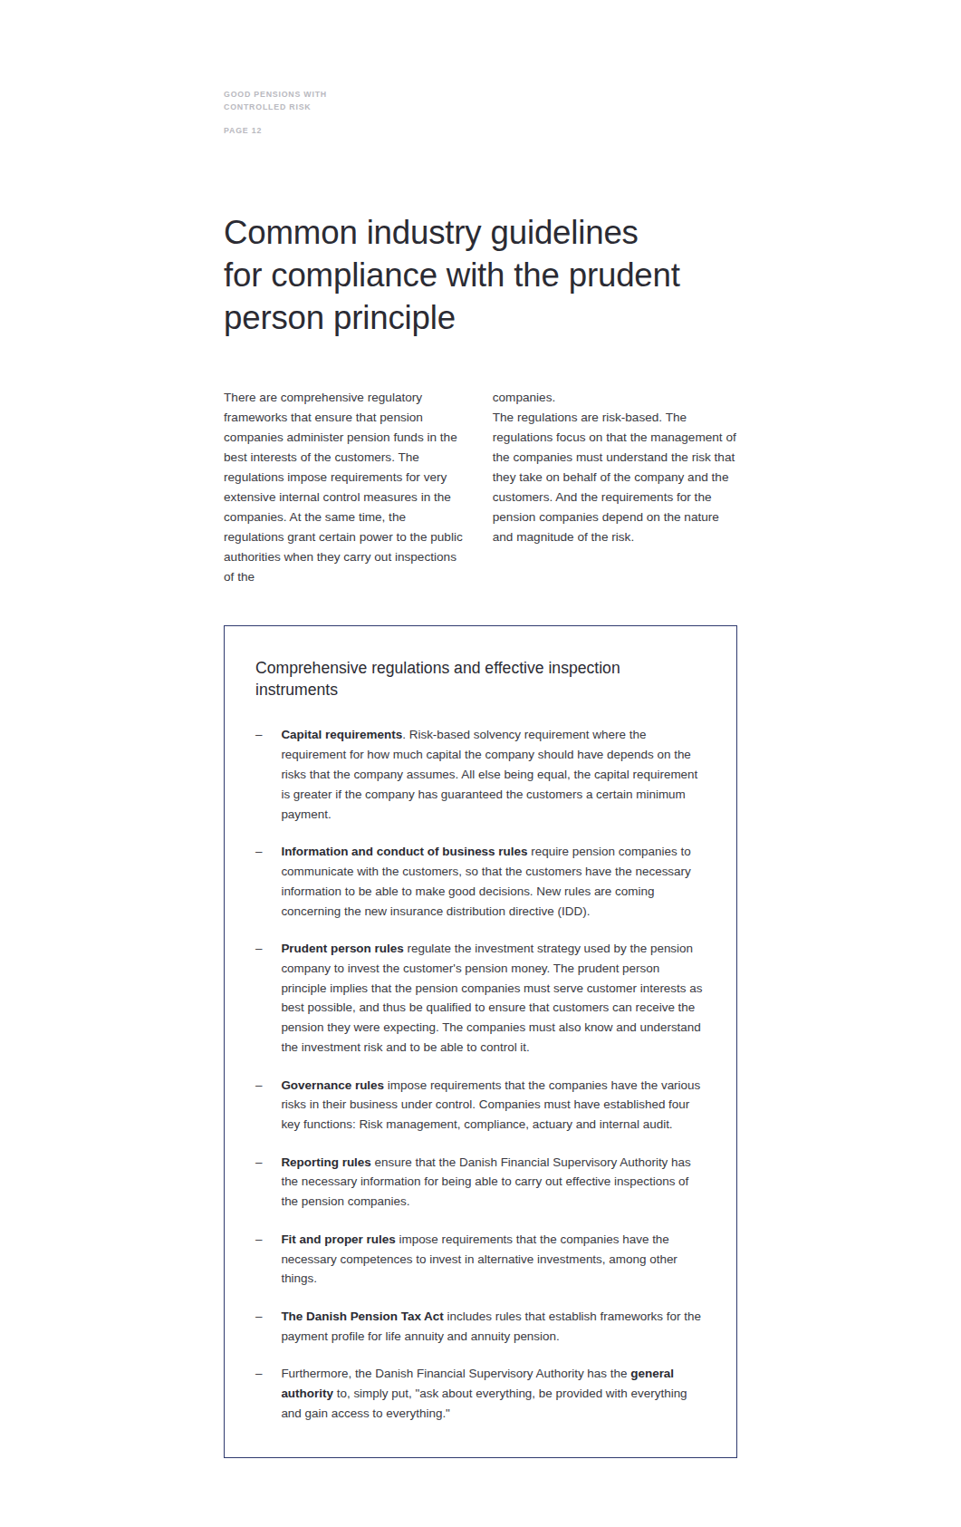Good pensions with
controlled risk Page 12
Common industry guidelines
for compliance with the prudent
person principle
There are comprehensive regulatory frameworks that ensure that pension companies administer pension funds in the best interests of the customers. The regulations impose requirements for very extensive internal control measures in the companies. At the same time, the regulations grant certain power to the public authorities when they carry out inspections of the
companies.
The regulations are risk-based. The regulations focus on that the management of the companies must understand the risk that they take on behalf of the company and the customers. And the requirements for the pension companies depend on the nature and magnitude of the risk.
Comprehensive regulations and effective inspection instruments
Capital requirements. Risk-based solvency requirement where the requirement for how much capital the company should have depends on the risks that the company assumes. All else being equal, the capital requirement is greater if the company has guaranteed the customers a certain minimum payment.
Information and conduct of business rules require pension companies to communicate with the customers, so that the customers have the necessary information to be able to make good decisions. New rules are coming concerning the new insurance distribution directive (IDD).
Prudent person rules regulate the investment strategy used by the pension company to invest the customer's pension money. The prudent person principle implies that the pension companies must serve customer interests as best possible, and thus be qualified to ensure that customers can receive the pension they were expecting. The companies must also know and understand the investment risk and to be able to control it.
Governance rules impose requirements that the companies have the various risks in their business under control. Companies must have established four key functions: Risk management, compliance, actuary and internal audit.
Reporting rules ensure that the Danish Financial Supervisory Authority has the necessary information for being able to carry out effective inspections of the pension companies.
Fit and proper rules impose requirements that the companies have the necessary competences to invest in alternative investments, among other things.
The Danish Pension Tax Act includes rules that establish frameworks for the payment profile for life annuity and annuity pension.
Furthermore, the Danish Financial Supervisory Authority has the general authority to, simply put, "ask about everything, be provided with everything and gain access to everything."